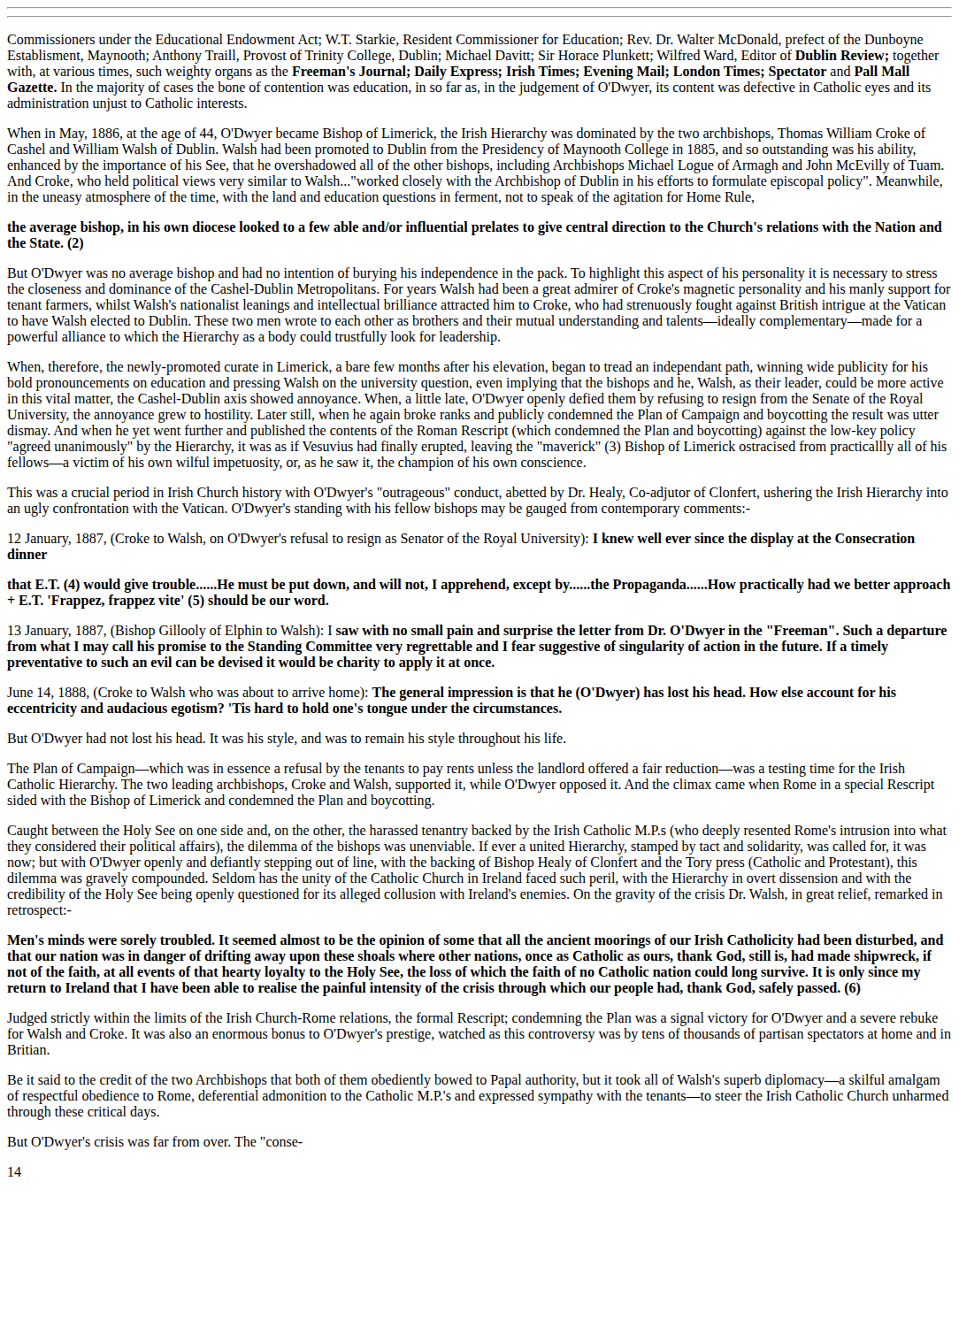Commissioners under the Educational Endowment Act; W.T. Starkie, Resident Commissioner for Education; Rev. Dr. Walter McDonald, prefect of the Dunboyne Establisment, Maynooth; Anthony Traill, Provost of Trinity College, Dublin; Michael Davitt; Sir Horace Plunkett; Wilfred Ward, Editor of Dublin Review; together with, at various times, such weighty organs as the Freeman's Journal; Daily Express; Irish Times; Evening Mail; London Times; Spectator and Pall Mall Gazette. In the majority of cases the bone of contention was education, in so far as, in the judgement of O'Dwyer, its content was defective in Catholic eyes and its administration unjust to Catholic interests.
When in May, 1886, at the age of 44, O'Dwyer became Bishop of Limerick, the Irish Hierarchy was dominated by the two archbishops, Thomas William Croke of Cashel and William Walsh of Dublin. Walsh had been promoted to Dublin from the Presidency of Maynooth College in 1885, and so outstanding was his ability, enhanced by the importance of his See, that he overshadowed all of the other bishops, including Archbishops Michael Logue of Armagh and John McEvilly of Tuam. And Croke, who held political views very similar to Walsh..."worked closely with the Archbishop of Dublin in his efforts to formulate episcopal policy". Meanwhile, in the uneasy atmosphere of the time, with the land and education questions in ferment, not to speak of the agitation for Home Rule,
the average bishop, in his own diocese looked to a few able and/or influential prelates to give central direction to the Church's relations with the Nation and the State. (2)
But O'Dwyer was no average bishop and had no intention of burying his independence in the pack. To highlight this aspect of his personality it is necessary to stress the closeness and dominance of the Cashel-Dublin Metropolitans. For years Walsh had been a great admirer of Croke's magnetic personality and his manly support for tenant farmers, whilst Walsh's nationalist leanings and intellectual brilliance attracted him to Croke, who had strenuously fought against British intrigue at the Vatican to have Walsh elected to Dublin. These two men wrote to each other as brothers and their mutual understanding and talents—ideally complementary—made for a powerful alliance to which the Hierarchy as a body could trustfully look for leadership.
When, therefore, the newly-promoted curate in Limerick, a bare few months after his elevation, began to tread an independant path, winning wide publicity for his bold pronouncements on education and pressing Walsh on the university question, even implying that the bishops and he, Walsh, as their leader, could be more active in this vital matter, the Cashel-Dublin axis showed annoyance. When, a little late, O'Dwyer openly defied them by refusing to resign from the Senate of the Royal University, the annoyance grew to hostility. Later still, when he again broke ranks and publicly condemned the Plan of Campaign and boycotting the result was utter dismay. And when he yet went further and published the contents of the Roman Rescript (which condemned the Plan and boycotting) against the low-key policy "agreed unanimously" by the Hierarchy, it was as if Vesuvius had finally erupted, leaving the "maverick" (3) Bishop of Limerick ostracised from practicallly all of his fellows—a victim of his own wilful impetuosity, or, as he saw it, the champion of his own conscience.
This was a crucial period in Irish Church history with O'Dwyer's "outrageous" conduct, abetted by Dr. Healy, Co-adjutor of Clonfert, ushering the Irish Hierarchy into an ugly confrontation with the Vatican. O'Dwyer's standing with his fellow bishops may be gauged from contemporary comments:-
12 January, 1887, (Croke to Walsh, on O'Dwyer's refusal to resign as Senator of the Royal University): I knew well ever since the display at the Consecration dinner
that E.T. (4) would give trouble......He must be put down, and will not, I apprehend, except by......the Propaganda......How practically had we better approach + E.T. 'Frappez, frappez vite' (5) should be our word.
13 January, 1887, (Bishop Gillooly of Elphin to Walsh): I saw with no small pain and surprise the letter from Dr. O'Dwyer in the "Freeman". Such a departure from what I may call his promise to the Standing Committee very regrettable and I fear suggestive of singularity of action in the future. If a timely preventative to such an evil can be devised it would be charity to apply it at once.
June 14, 1888, (Croke to Walsh who was about to arrive home): The general impression is that he (O'Dwyer) has lost his head. How else account for his eccentricity and audacious egotism? 'Tis hard to hold one's tongue under the circumstances.
But O'Dwyer had not lost his head. It was his style, and was to remain his style throughout his life.
The Plan of Campaign—which was in essence a refusal by the tenants to pay rents unless the landlord offered a fair reduction—was a testing time for the Irish Catholic Hierarchy. The two leading archbishops, Croke and Walsh, supported it, while O'Dwyer opposed it. And the climax came when Rome in a special Rescript sided with the Bishop of Limerick and condemned the Plan and boycotting.
Caught between the Holy See on one side and, on the other, the harassed tenantry backed by the Irish Catholic M.P.s (who deeply resented Rome's intrusion into what they considered their political affairs), the dilemma of the bishops was unenviable. If ever a united Hierarchy, stamped by tact and solidarity, was called for, it was now; but with O'Dwyer openly and defiantly stepping out of line, with the backing of Bishop Healy of Clonfert and the Tory press (Catholic and Protestant), this dilemma was gravely compounded. Seldom has the unity of the Catholic Church in Ireland faced such peril, with the Hierarchy in overt dissension and with the credibility of the Holy See being openly questioned for its alleged collusion with Ireland's enemies. On the gravity of the crisis Dr. Walsh, in great relief, remarked in retrospect:-
Men's minds were sorely troubled. It seemed almost to be the opinion of some that all the ancient moorings of our Irish Catholicity had been disturbed, and that our nation was in danger of drifting away upon these shoals where other nations, once as Catholic as ours, thank God, still is, had made shipwreck, if not of the faith, at all events of that hearty loyalty to the Holy See, the loss of which the faith of no Catholic nation could long survive. It is only since my return to Ireland that I have been able to realise the painful intensity of the crisis through which our people had, thank God, safely passed. (6)
Judged strictly within the limits of the Irish Church-Rome relations, the formal Rescript; condemning the Plan was a signal victory for O'Dwyer and a severe rebuke for Walsh and Croke. It was also an enormous bonus to O'Dwyer's prestige, watched as this controversy was by tens of thousands of partisan spectators at home and in Britian.
Be it said to the credit of the two Archbishops that both of them obediently bowed to Papal authority, but it took all of Walsh's superb diplomacy—a skilful amalgam of respectful obedience to Rome, deferential admonition to the Catholic M.P.'s and expressed sympathy with the tenants—to steer the Irish Catholic Church unharmed through these critical days.
But O'Dwyer's crisis was far from over. The "conse-
14